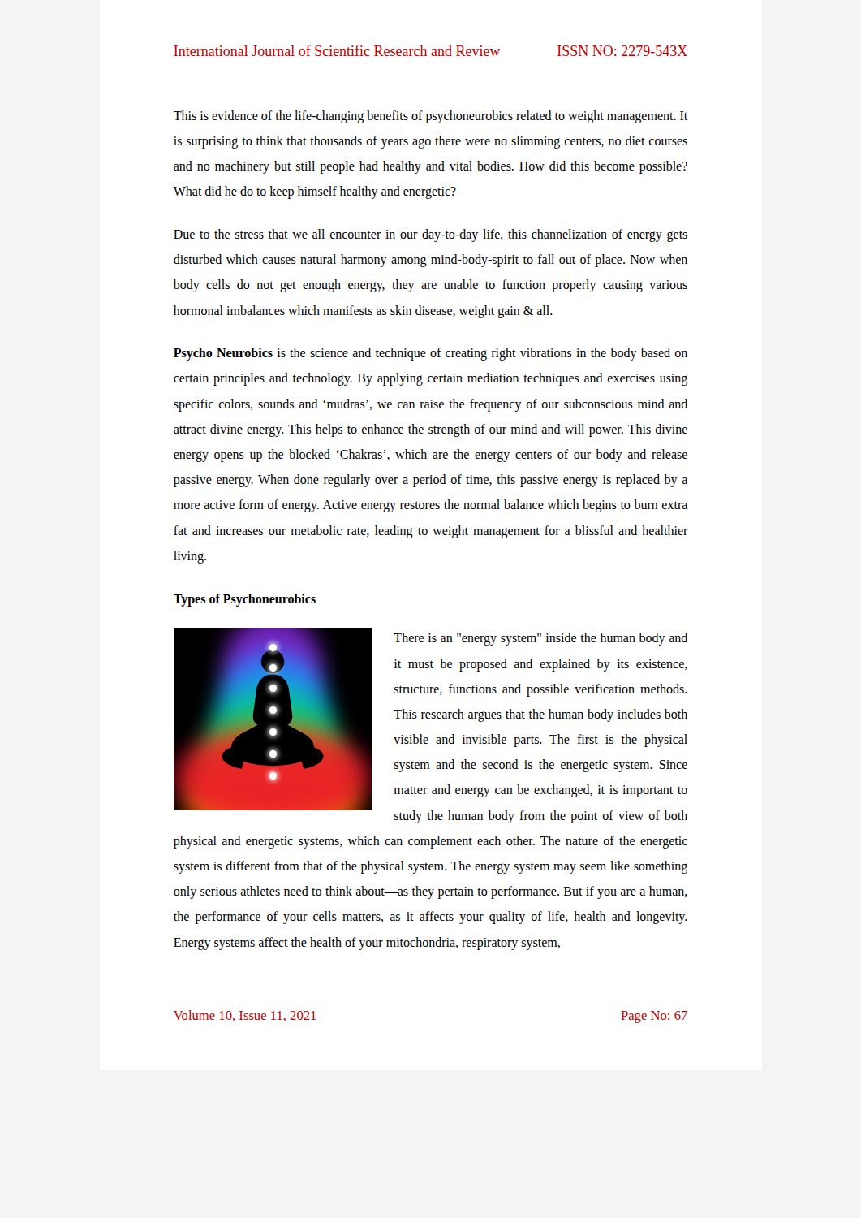International Journal of Scientific Research and Review ISSN NO: 2279-543X
This is evidence of the life-changing benefits of psychoneurobics related to weight management. It is surprising to think that thousands of years ago there were no slimming centers, no diet courses and no machinery but still people had healthy and vital bodies. How did this become possible? What did he do to keep himself healthy and energetic?
Due to the stress that we all encounter in our day-to-day life, this channelization of energy gets disturbed which causes natural harmony among mind-body-spirit to fall out of place. Now when body cells do not get enough energy, they are unable to function properly causing various hormonal imbalances which manifests as skin disease, weight gain & all.
Psycho Neurobics is the science and technique of creating right vibrations in the body based on certain principles and technology. By applying certain mediation techniques and exercises using specific colors, sounds and ‘mudras’, we can raise the frequency of our subconscious mind and attract divine energy. This helps to enhance the strength of our mind and will power. This divine energy opens up the blocked ‘Chakras’, which are the energy centers of our body and release passive energy. When done regularly over a period of time, this passive energy is replaced by a more active form of energy. Active energy restores the normal balance which begins to burn extra fat and increases our metabolic rate, leading to weight management for a blissful and healthier living.
Types of Psychoneurobics
There is an "energy system" inside the human body and it must be proposed and explained by its existence, structure, functions and possible verification methods. This research argues that the human body includes both visible and invisible parts. The first is the physical system and the second is the energetic system. Since matter and energy can be exchanged, it is important to study the human body from the point of view of both physical and energetic systems, which can complement each other. The nature of the energetic system is different from that of the physical system. The energy system may seem like something only serious athletes need to think about—as they pertain to performance. But if you are a human, the performance of your cells matters, as it affects your quality of life, health and longevity. Energy systems affect the health of your mitochondria, respiratory system,
Volume 10, Issue 11, 2021 Page No: 67